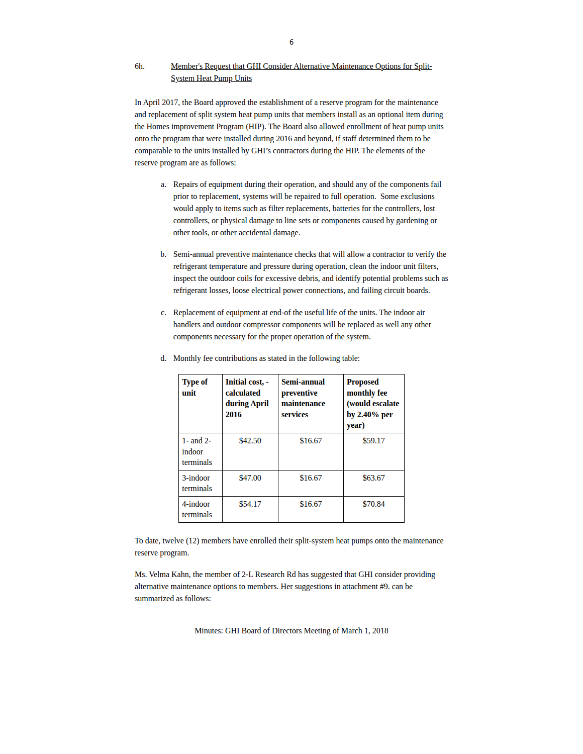6
6h.
Member's Request that GHI Consider Alternative Maintenance Options for Split-System Heat Pump Units
In April 2017, the Board approved the establishment of a reserve program for the maintenance and replacement of split system heat pump units that members install as an optional item during the Homes improvement Program (HIP). The Board also allowed enrollment of heat pump units onto the program that were installed during 2016 and beyond, if staff determined them to be comparable to the units installed by GHI’s contractors during the HIP. The elements of the reserve program are as follows:
Repairs of equipment during their operation, and should any of the components fail prior to replacement, systems will be repaired to full operation. Some exclusions would apply to items such as filter replacements, batteries for the controllers, lost controllers, or physical damage to line sets or components caused by gardening or other tools, or other accidental damage.
Semi-annual preventive maintenance checks that will allow a contractor to verify the refrigerant temperature and pressure during operation, clean the indoor unit filters, inspect the outdoor coils for excessive debris, and identify potential problems such as refrigerant losses, loose electrical power connections, and failing circuit boards.
Replacement of equipment at end-of the useful life of the units. The indoor air handlers and outdoor compressor components will be replaced as well any other components necessary for the proper operation of the system.
Monthly fee contributions as stated in the following table:
| Type of unit | Initial cost, - calculated during April 2016 | Semi-annual preventive maintenance services | Proposed monthly fee (would escalate by 2.40% per year) |
| --- | --- | --- | --- |
| 1- and 2-indoor terminals | $42.50 | $16.67 | $59.17 |
| 3-indoor terminals | $47.00 | $16.67 | $63.67 |
| 4-indoor terminals | $54.17 | $16.67 | $70.84 |
To date, twelve (12) members have enrolled their split-system heat pumps onto the maintenance reserve program.
Ms. Velma Kahn, the member of 2-L Research Rd has suggested that GHI consider providing alternative maintenance options to members. Her suggestions in attachment #9. can be summarized as follows:
Minutes: GHI Board of Directors Meeting of March 1, 2018